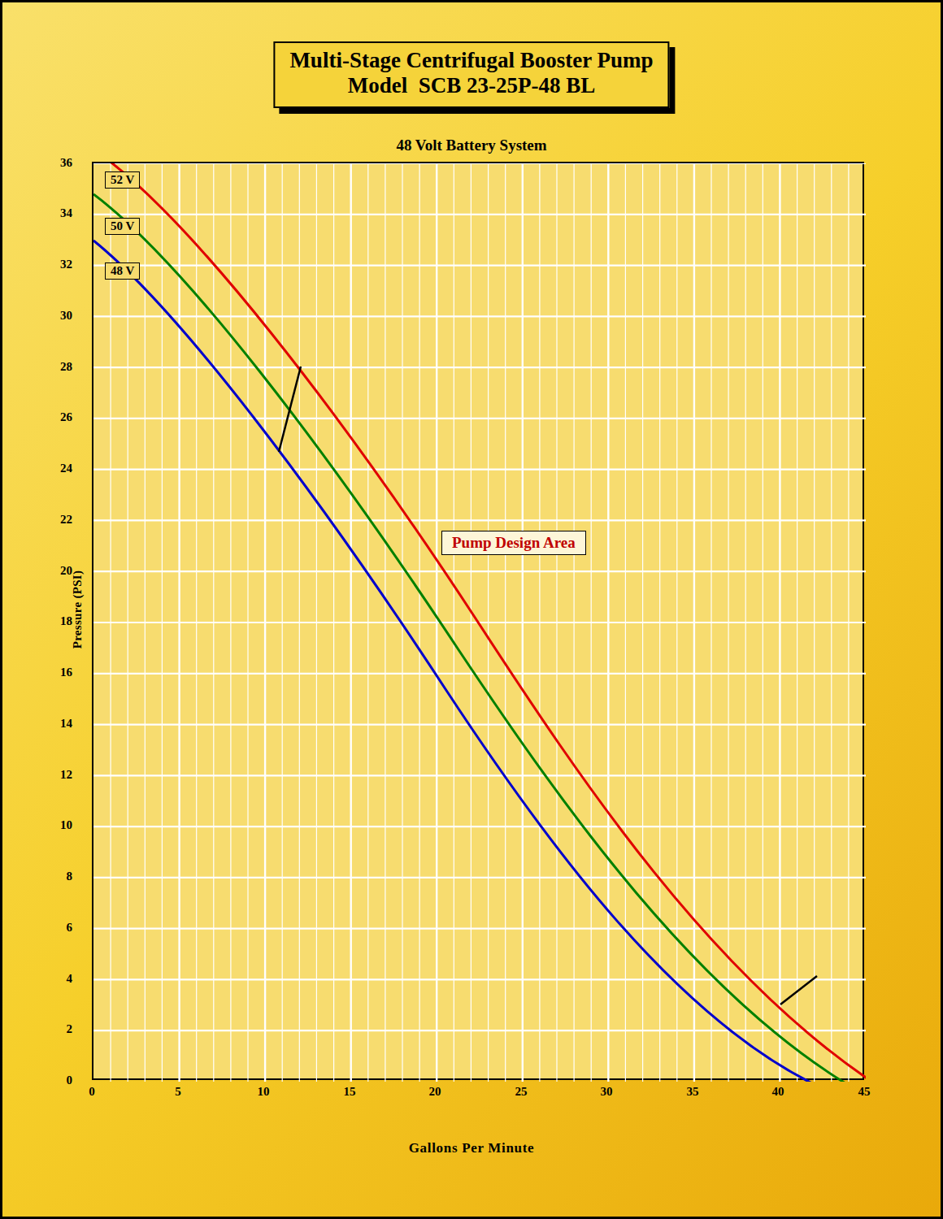Multi-Stage Centrifugal Booster Pump
Model SCB 23-25P-48 BL
48 Volt Battery System
Pressure (PSI)
Gallons Per Minute
0
2
4
6
8
10
12
14
16
18
20
22
24
26
28
30
32
34
36
0
5
10
15
20
25
30
35
40
45
52 V
50 V
48 V
Pump Design Area